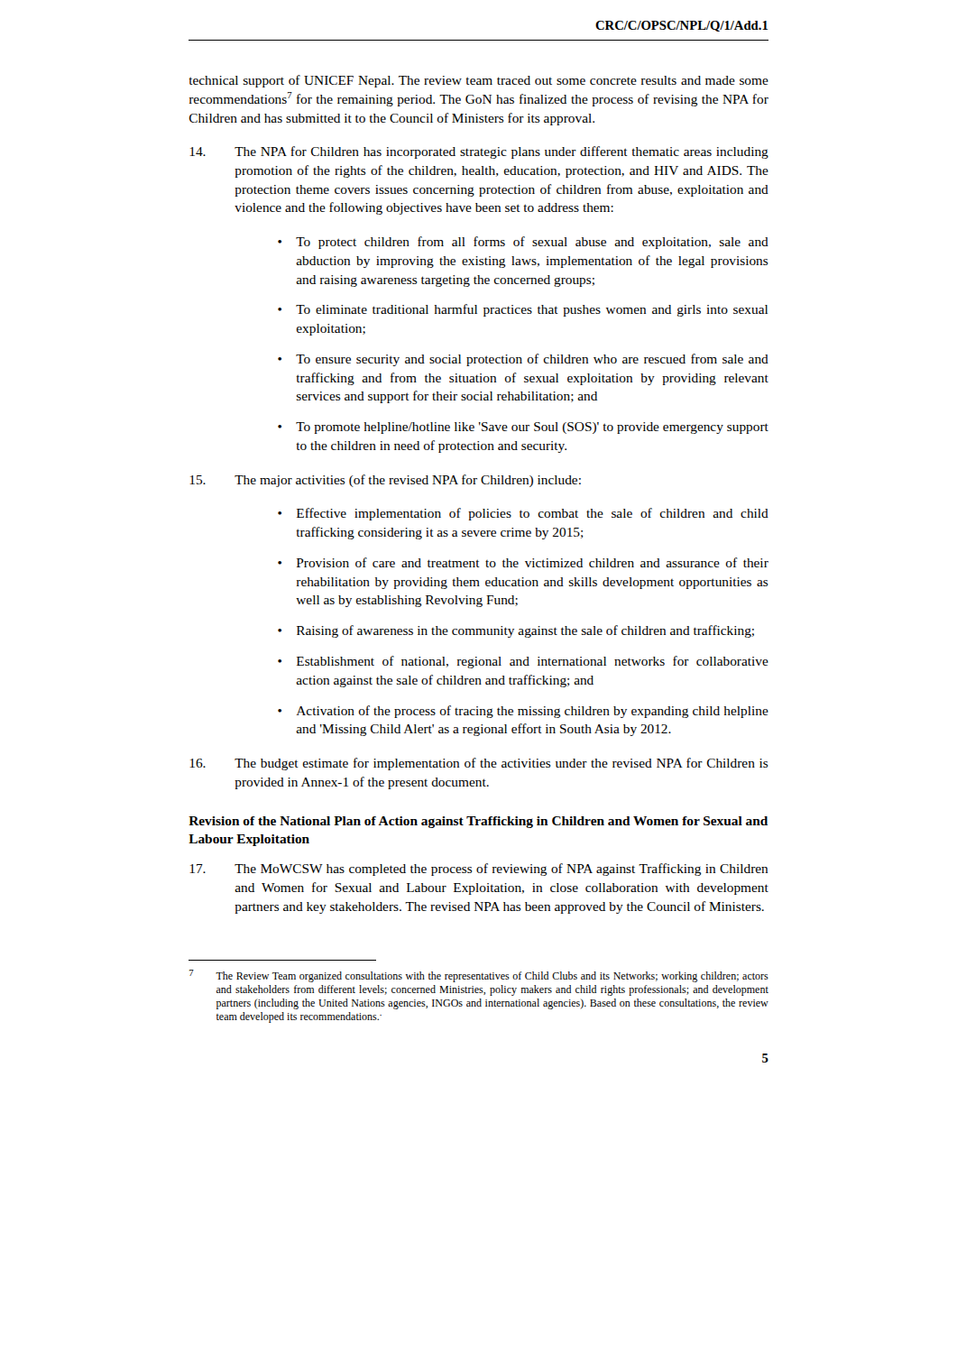CRC/C/OPSC/NPL/Q/1/Add.1
technical support of UNICEF Nepal. The review team traced out some concrete results and made some recommendations7 for the remaining period. The GoN has finalized the process of revising the NPA for Children and has submitted it to the Council of Ministers for its approval.
14.
The NPA for Children has incorporated strategic plans under different thematic areas including promotion of the rights of the children, health, education, protection, and HIV and AIDS. The protection theme covers issues concerning protection of children from abuse, exploitation and violence and the following objectives have been set to address them:
To protect children from all forms of sexual abuse and exploitation, sale and abduction by improving the existing laws, implementation of the legal provisions and raising awareness targeting the concerned groups;
To eliminate traditional harmful practices that pushes women and girls into sexual exploitation;
To ensure security and social protection of children who are rescued from sale and trafficking and from the situation of sexual exploitation by providing relevant services and support for their social rehabilitation; and
To promote helpline/hotline like 'Save our Soul (SOS)' to provide emergency support to the children in need of protection and security.
15.
The major activities (of the revised NPA for Children) include:
Effective implementation of policies to combat the sale of children and child trafficking considering it as a severe crime by 2015;
Provision of care and treatment to the victimized children and assurance of their rehabilitation by providing them education and skills development opportunities as well as by establishing Revolving Fund;
Raising of awareness in the community against the sale of children and trafficking;
Establishment of national, regional and international networks for collaborative action against the sale of children and trafficking; and
Activation of the process of tracing the missing children by expanding child helpline and 'Missing Child Alert' as a regional effort in South Asia by 2012.
16.
The budget estimate for implementation of the activities under the revised NPA for Children is provided in Annex-1 of the present document.
Revision of the National Plan of Action against Trafficking in Children and Women for Sexual and Labour Exploitation
17.
The MoWCSW has completed the process of reviewing of NPA against Trafficking in Children and Women for Sexual and Labour Exploitation, in close collaboration with development partners and key stakeholders. The revised NPA has been approved by the Council of Ministers.
7
The Review Team organized consultations with the representatives of Child Clubs and its Networks; working children; actors and stakeholders from different levels; concerned Ministries, policy makers and child rights professionals; and development partners (including the United Nations agencies, INGOs and international agencies). Based on these consultations, the review team developed its recommendations..
5